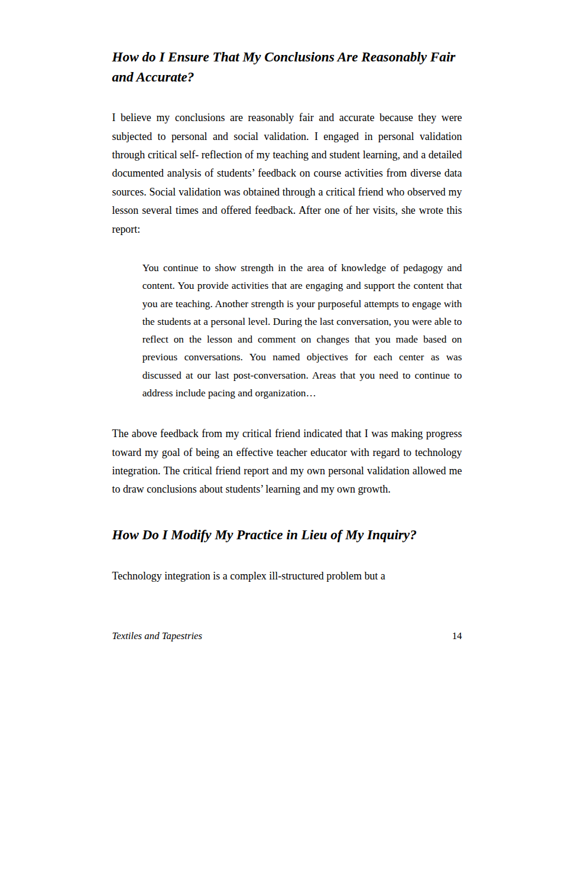How do I Ensure That My Conclusions Are Reasonably Fair and Accurate?
I believe my conclusions are reasonably fair and accurate because they were subjected to personal and social validation. I engaged in personal validation through critical self- reflection of my teaching and student learning, and a detailed documented analysis of students’ feedback on course activities from diverse data sources. Social validation was obtained through a critical friend who observed my lesson several times and offered feedback. After one of her visits, she wrote this report:
You continue to show strength in the area of knowledge of pedagogy and content. You provide activities that are engaging and support the content that you are teaching. Another strength is your purposeful attempts to engage with the students at a personal level. During the last conversation, you were able to reflect on the lesson and comment on changes that you made based on previous conversations. You named objectives for each center as was discussed at our last post-conversation. Areas that you need to continue to address include pacing and organization…
The above feedback from my critical friend indicated that I was making progress toward my goal of being an effective teacher educator with regard to technology integration. The critical friend report and my own personal validation allowed me to draw conclusions about students’ learning and my own growth.
How Do I Modify My Practice in Lieu of My Inquiry?
Technology integration is a complex ill-structured problem but a
Textiles and Tapestries 14